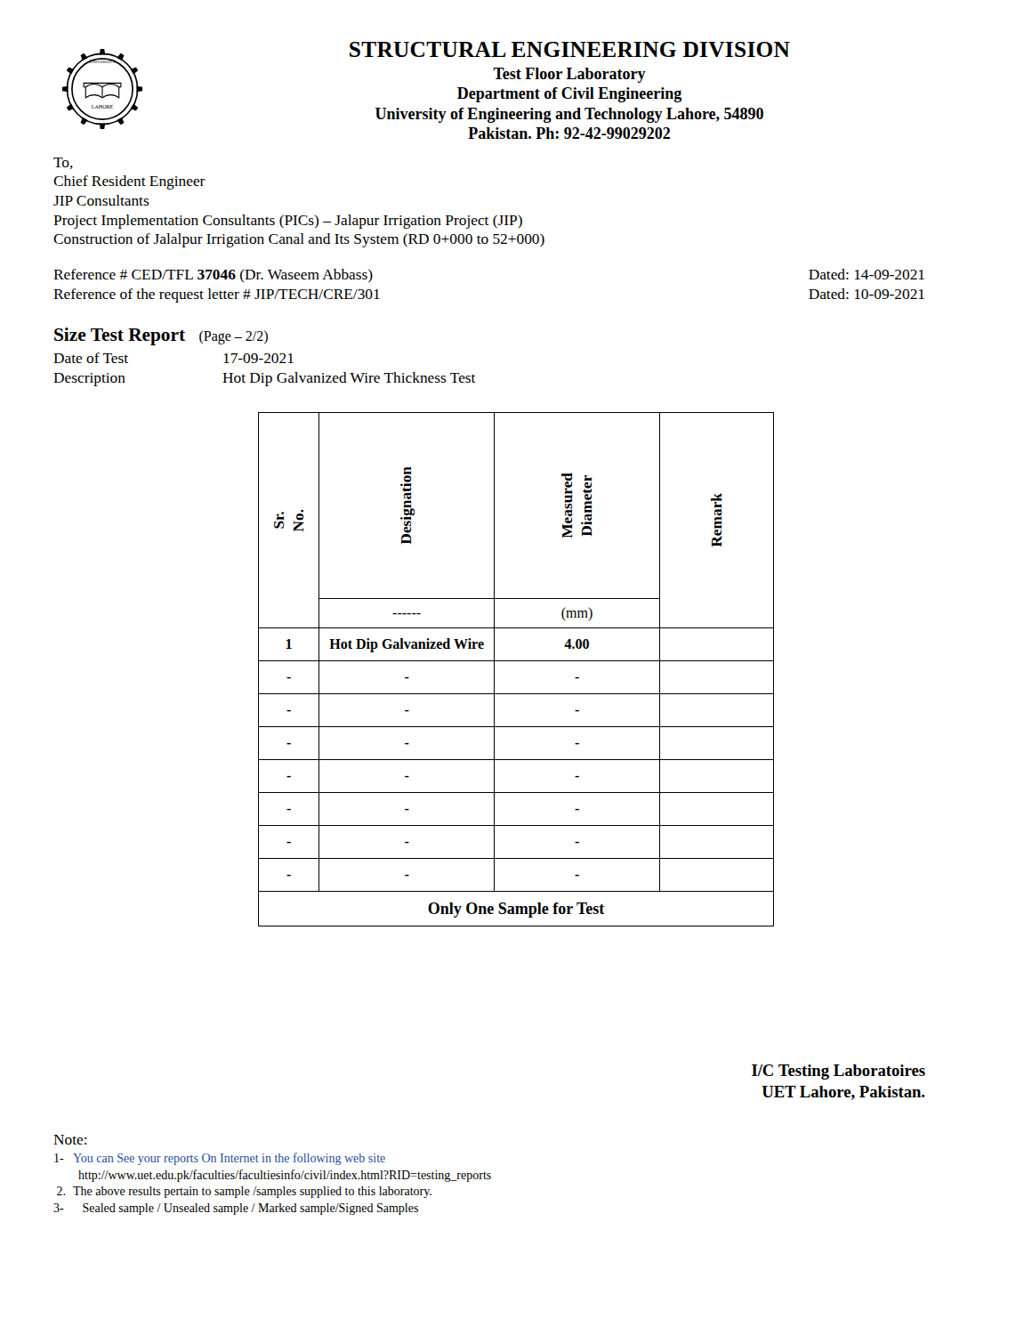STRUCTURAL ENGINEERING DIVISION
Test Floor Laboratory
Department of Civil Engineering
University of Engineering and Technology Lahore, 54890
Pakistan. Ph: 92-42-99029202
To,
Chief Resident Engineer
JIP Consultants
Project Implementation Consultants (PICs) – Jalapur Irrigation Project (JIP)
Construction of Jalalpur Irrigation Canal and Its System (RD 0+000 to 52+000)
Reference # CED/TFL 37046 (Dr. Waseem Abbass)
Dated: 14-09-2021
Reference of the request letter # JIP/TECH/CRE/301
Dated: 10-09-2021
Size Test Report (Page – 2/2)
| Date of Test | 17-09-2021 |
| Description | Hot Dip Galvanized Wire Thickness Test |
| Sr. No. | Designation | Measured Diameter | Remark |
| --- | --- | --- | --- |
| ------ | (mm) |
| 1 | Hot Dip Galvanized Wire | 4.00 | |
| - | - | - | |
| - | - | - | |
| - | - | - | |
| - | - | - | |
| - | - | - | |
| - | - | - | |
| - | - | - | |
| Only One Sample for Test |
I/C Testing Laboratoires
UET Lahore, Pakistan.
Note:
1-You can See your reports On Internet in the following web site
http://www.uet.edu.pk/faculties/facultiesinfo/civil/index.html?RID=testing_reports
2. The above results pertain to sample /samples supplied to this laboratory.
3- Sealed sample / Unsealed sample / Marked sample/Signed Samples